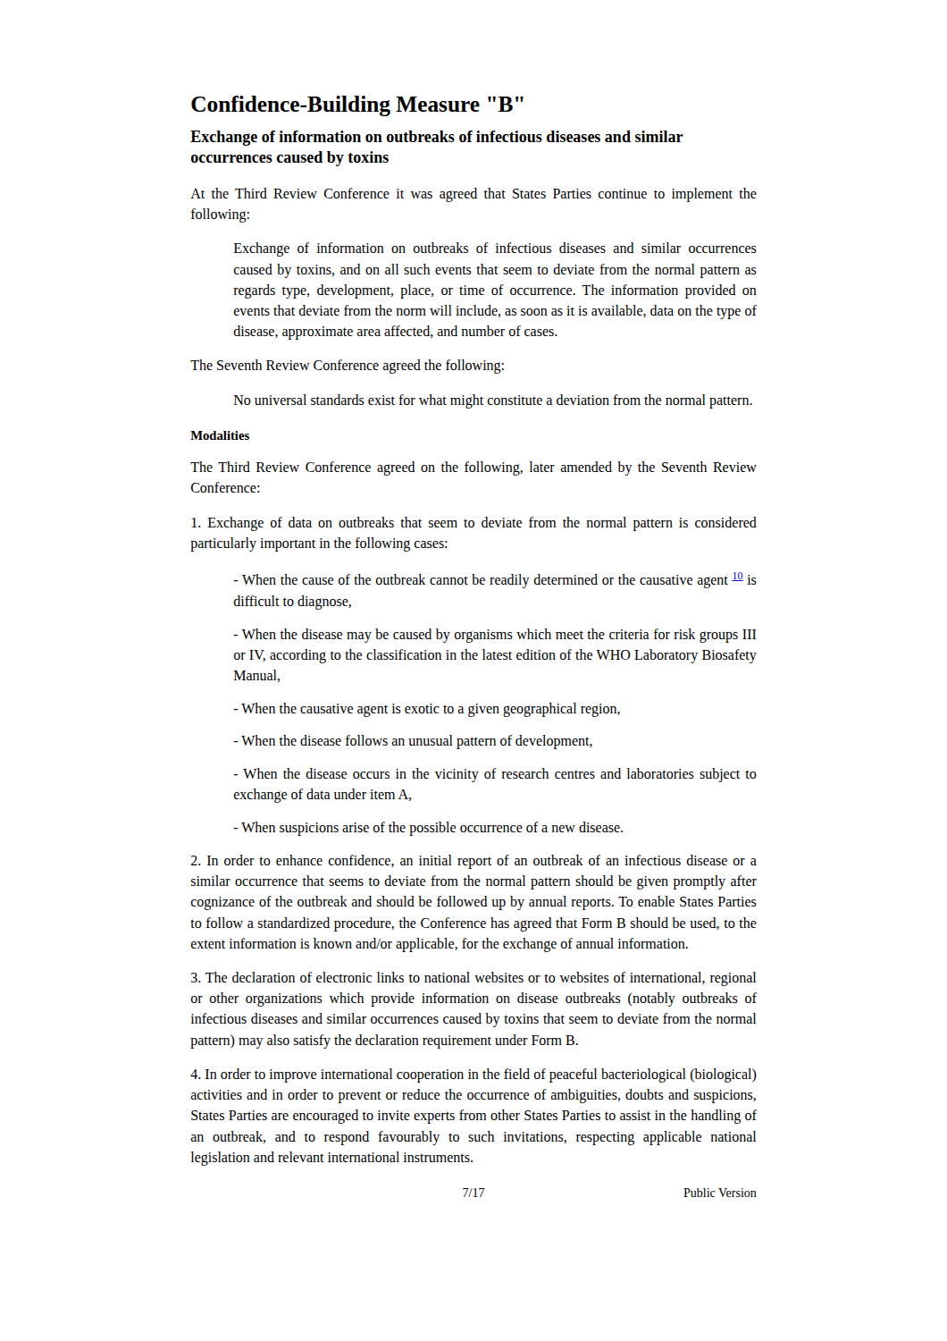Confidence-Building Measure "B"
Exchange of information on outbreaks of infectious diseases and similar occurrences caused by toxins
At the Third Review Conference it was agreed that States Parties continue to implement the following:
Exchange of information on outbreaks of infectious diseases and similar occurrences caused by toxins, and on all such events that seem to deviate from the normal pattern as regards type, development, place, or time of occurrence. The information provided on events that deviate from the norm will include, as soon as it is available, data on the type of disease, approximate area affected, and number of cases.
The Seventh Review Conference agreed the following:
No universal standards exist for what might constitute a deviation from the normal pattern.
Modalities
The Third Review Conference agreed on the following, later amended by the Seventh Review Conference:
1. Exchange of data on outbreaks that seem to deviate from the normal pattern is considered particularly important in the following cases:
- When the cause of the outbreak cannot be readily determined or the causative agent 10 is difficult to diagnose,
- When the disease may be caused by organisms which meet the criteria for risk groups III or IV, according to the classification in the latest edition of the WHO Laboratory Biosafety Manual,
- When the causative agent is exotic to a given geographical region,
- When the disease follows an unusual pattern of development,
- When the disease occurs in the vicinity of research centres and laboratories subject to exchange of data under item A,
- When suspicions arise of the possible occurrence of a new disease.
2. In order to enhance confidence, an initial report of an outbreak of an infectious disease or a similar occurrence that seems to deviate from the normal pattern should be given promptly after cognizance of the outbreak and should be followed up by annual reports. To enable States Parties to follow a standardized procedure, the Conference has agreed that Form B should be used, to the extent information is known and/or applicable, for the exchange of annual information.
3. The declaration of electronic links to national websites or to websites of international, regional or other organizations which provide information on disease outbreaks (notably outbreaks of infectious diseases and similar occurrences caused by toxins that seem to deviate from the normal pattern) may also satisfy the declaration requirement under Form B.
4. In order to improve international cooperation in the field of peaceful bacteriological (biological) activities and in order to prevent or reduce the occurrence of ambiguities, doubts and suspicions, States Parties are encouraged to invite experts from other States Parties to assist in the handling of an outbreak, and to respond favourably to such invitations, respecting applicable national legislation and relevant international instruments.
7/17
Public Version